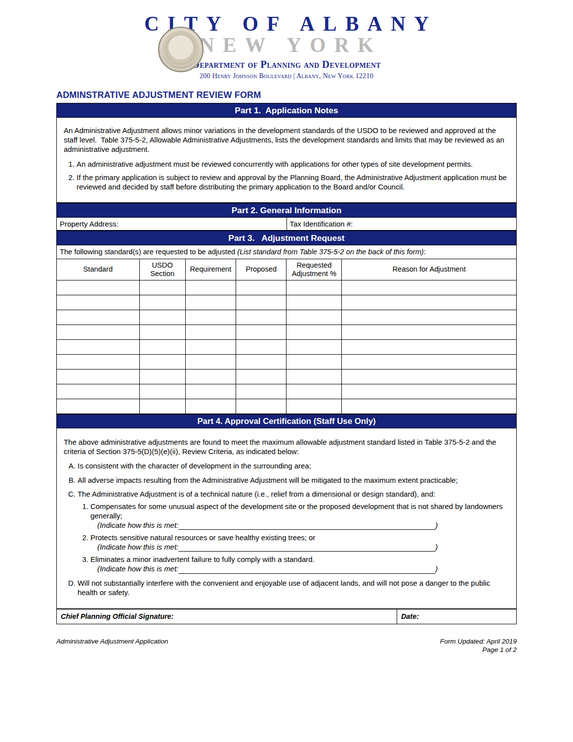CITY OF ALBANY
NEW YORK
Department of Planning and Development
200 Henry Johnson Boulevard | Albany, New York 12210
ADMINSTRATIVE ADJUSTMENT REVIEW FORM
Part 1. Application Notes
An Administrative Adjustment allows minor variations in the development standards of the USDO to be reviewed and approved at the staff level. Table 375-5-2, Allowable Administrative Adjustments, lists the development standards and limits that may be reviewed as an administrative adjustment.
An administrative adjustment must be reviewed concurrently with applications for other types of site development permits.
If the primary application is subject to review and approval by the Planning Board, the Administrative Adjustment application must be reviewed and decided by staff before distributing the primary application to the Board and/or Council.
Part 2. General Information
| Property Address: | Tax Identification #: |
Part 3. Adjustment Request
The following standard(s) are requested to be adjusted (List standard from Table 375-5-2 on the back of this form):
| Standard | USDO Section | Requirement | Proposed | Requested Adjustment % | Reason for Adjustment |
| --- | --- | --- | --- | --- | --- |
Part 4. Approval Certification (Staff Use Only)
The above administrative adjustments are found to meet the maximum allowable adjustment standard listed in Table 375-5-2 and the criteria of Section 375-5(D)(5)(e)(ii), Review Criteria, as indicated below:
Is consistent with the character of development in the surrounding area;
All adverse impacts resulting from the Administrative Adjustment will be mitigated to the maximum extent practicable;
The Administrative Adjustment is of a technical nature (i.e., relief from a dimensional or design standard), and:
Compensates for some unusual aspect of the development site or the proposed development that is not shared by landowners generally; (Indicate how this is met: )
Protects sensitive natural resources or save healthy existing trees; or (Indicate how this is met: )
Eliminates a minor inadvertent failure to fully comply with a standard. (Indicate how this is met: )
Will not substantially interfere with the convenient and enjoyable use of adjacent lands, and will not pose a danger to the public health or safety.
| Chief Planning Official Signature: | Date: |
Administrative Adjustment Application
Form Updated: April 2019
Page 1 of 2